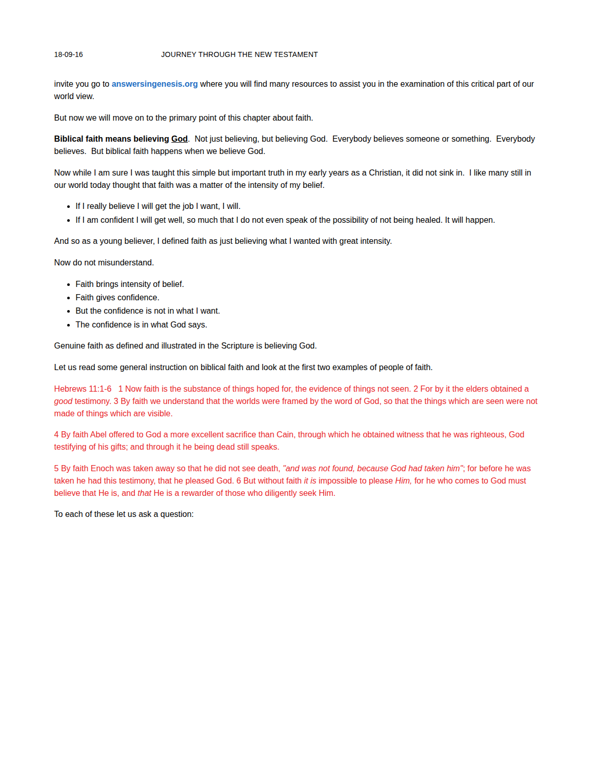18-09-16
JOURNEY THROUGH THE NEW TESTAMENT
invite you go to answersingenesis.org where you will find many resources to assist you in the examination of this critical part of our world view.
But now we will move on to the primary point of this chapter about faith.
Biblical faith means believing God. Not just believing, but believing God. Everybody believes someone or something. Everybody believes. But biblical faith happens when we believe God.
Now while I am sure I was taught this simple but important truth in my early years as a Christian, it did not sink in. I like many still in our world today thought that faith was a matter of the intensity of my belief.
If I really believe I will get the job I want, I will.
If I am confident I will get well, so much that I do not even speak of the possibility of not being healed. It will happen.
And so as a young believer, I defined faith as just believing what I wanted with great intensity.
Now do not misunderstand.
Faith brings intensity of belief.
Faith gives confidence.
But the confidence is not in what I want.
The confidence is in what God says.
Genuine faith as defined and illustrated in the Scripture is believing God.
Let us read some general instruction on biblical faith and look at the first two examples of people of faith.
Hebrews 11:1-6 1 Now faith is the substance of things hoped for, the evidence of things not seen. 2 For by it the elders obtained a good testimony. 3 By faith we understand that the worlds were framed by the word of God, so that the things which are seen were not made of things which are visible.
4 By faith Abel offered to God a more excellent sacrifice than Cain, through which he obtained witness that he was righteous, God testifying of his gifts; and through it he being dead still speaks.
5 By faith Enoch was taken away so that he did not see death, "and was not found, because God had taken him"; for before he was taken he had this testimony, that he pleased God. 6 But without faith it is impossible to please Him, for he who comes to God must believe that He is, and that He is a rewarder of those who diligently seek Him.
To each of these let us ask a question: